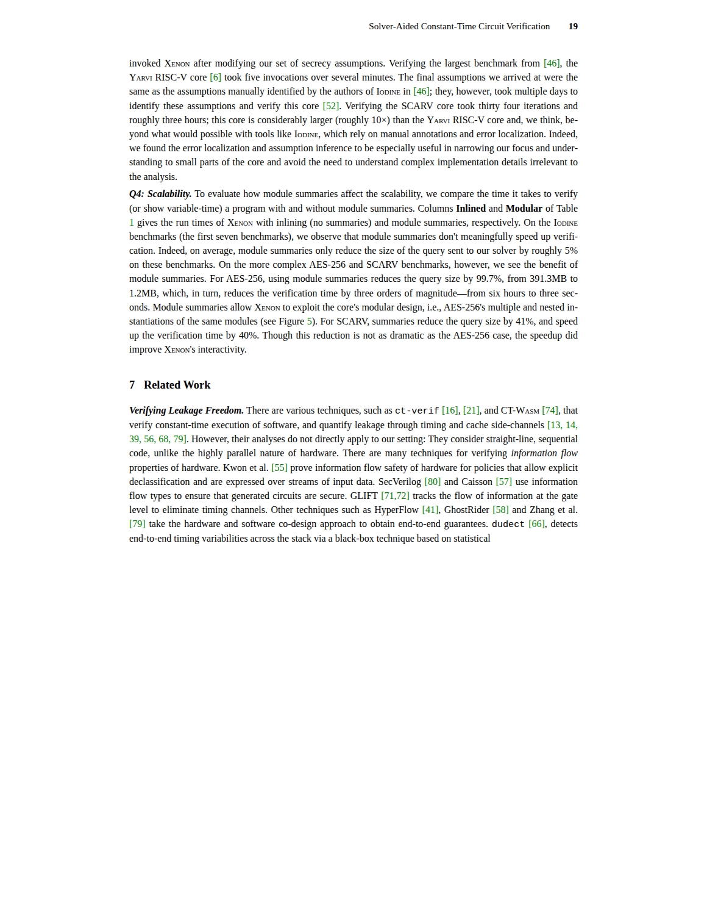Solver-Aided Constant-Time Circuit Verification 19
invoked Xenon after modifying our set of secrecy assumptions. Verifying the largest benchmark from [46], the Yarvi RISC-V core [6] took five invocations over several minutes. The final assumptions we arrived at were the same as the assumptions manually identified by the authors of Iodine in [46]; they, however, took multiple days to identify these assumptions and verify this core [52]. Verifying the SCARV core took thirty four iterations and roughly three hours; this core is considerably larger (roughly 10×) than the Yarvi RISC-V core and, we think, beyond what would possible with tools like Iodine, which rely on manual annotations and error localization. Indeed, we found the error localization and assumption inference to be especially useful in narrowing our focus and understanding to small parts of the core and avoid the need to understand complex implementation details irrelevant to the analysis.
Q4: Scalability. To evaluate how module summaries affect the scalability, we compare the time it takes to verify (or show variable-time) a program with and without module summaries. Columns Inlined and Modular of Table 1 gives the run times of Xenon with inlining (no summaries) and module summaries, respectively. On the Iodine benchmarks (the first seven benchmarks), we observe that module summaries don't meaningfully speed up verification. Indeed, on average, module summaries only reduce the size of the query sent to our solver by roughly 5% on these benchmarks. On the more complex AES-256 and SCARV benchmarks, however, we see the benefit of module summaries. For AES-256, using module summaries reduces the query size by 99.7%, from 391.3MB to 1.2MB, which, in turn, reduces the verification time by three orders of magnitude—from six hours to three seconds. Module summaries allow Xenon to exploit the core's modular design, i.e., AES-256's multiple and nested instantiations of the same modules (see Figure 5). For SCARV, summaries reduce the query size by 41%, and speed up the verification time by 40%. Though this reduction is not as dramatic as the AES-256 case, the speedup did improve Xenon's interactivity.
7 Related Work
Verifying Leakage Freedom. There are various techniques, such as ct-verif [16], [21], and CT-Wasm [74], that verify constant-time execution of software, and quantify leakage through timing and cache side-channels [13, 14, 39, 56, 68, 79]. However, their analyses do not directly apply to our setting: They consider straight-line, sequential code, unlike the highly parallel nature of hardware. There are many techniques for verifying information flow properties of hardware. Kwon et al. [55] prove information flow safety of hardware for policies that allow explicit declassification and are expressed over streams of input data. SecVerilog [80] and Caisson [57] use information flow types to ensure that generated circuits are secure. GLIFT [71, 72] tracks the flow of information at the gate level to eliminate timing channels. Other techniques such as HyperFlow [41], GhostRider [58] and Zhang et al. [79] take the hardware and software co-design approach to obtain end-to-end guarantees. dudect [66], detects end-to-end timing variabilities across the stack via a black-box technique based on statistical